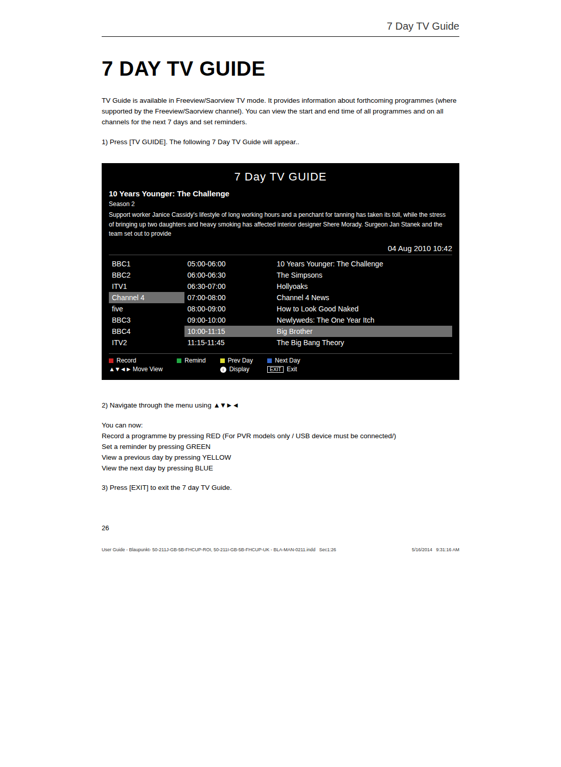7 Day TV Guide
7 DAY TV GUIDE
TV Guide is available in Freeview/Saorview TV mode. It provides information about forthcoming programmes (where supported by the Freeview/Saorview channel). You can view the start and end time of all programmes and on all channels for the next 7 days and set reminders.
1) Press [TV GUIDE]. The following 7 Day TV Guide will appear..
7 Day TV GUIDE
10 Years Younger: The Challenge
Season 2
Support worker Janice Cassidy's lifestyle of long working hours and a penchant for tanning has taken its toll, while the stress of bringing up two daughters and heavy smoking has affected interior designer Shere Morady. Surgeon Jan Stanek and the team set out to provide
04 Aug 2010 10:42
| BBC1 | 05:00-06:00 | 10 Years Younger: The Challenge |
| BBC2 | 06:00-06:30 | The Simpsons |
| ITV1 | 06:30-07:00 | Hollyoaks |
| Channel 4 | 07:00-08:00 | Channel 4 News |
| five | 08:00-09:00 | How to Look Good Naked |
| BBC3 | 09:00-10:00 | Newlyweds: The One Year Itch |
| BBC4 | 10:00-11:15 | Big Brother |
| ITV2 | 11:15-11:45 | The Big Bang Theory |
Record
▲▼◄► Move View
Remind
Prev Day
i Display
Next Day
EXITExit
2) Navigate through the menu using ▲▼►◄
You can now:
Record a programme by pressing RED (For PVR models only / USB device must be connected/)
Set a reminder by pressing GREEN
View a previous day by pressing YELLOW
View the next day by pressing BLUE
3) Press [EXIT] to exit the 7 day TV Guide.
26
User Guide - Blaupunkt- 50-211J-GB-5B-FHCUP-ROI, 50-211I-GB-5B-FHCUP-UK - BLA-MAN-0211.indd Sec1:26
5/16/2014 9:31:16 AM